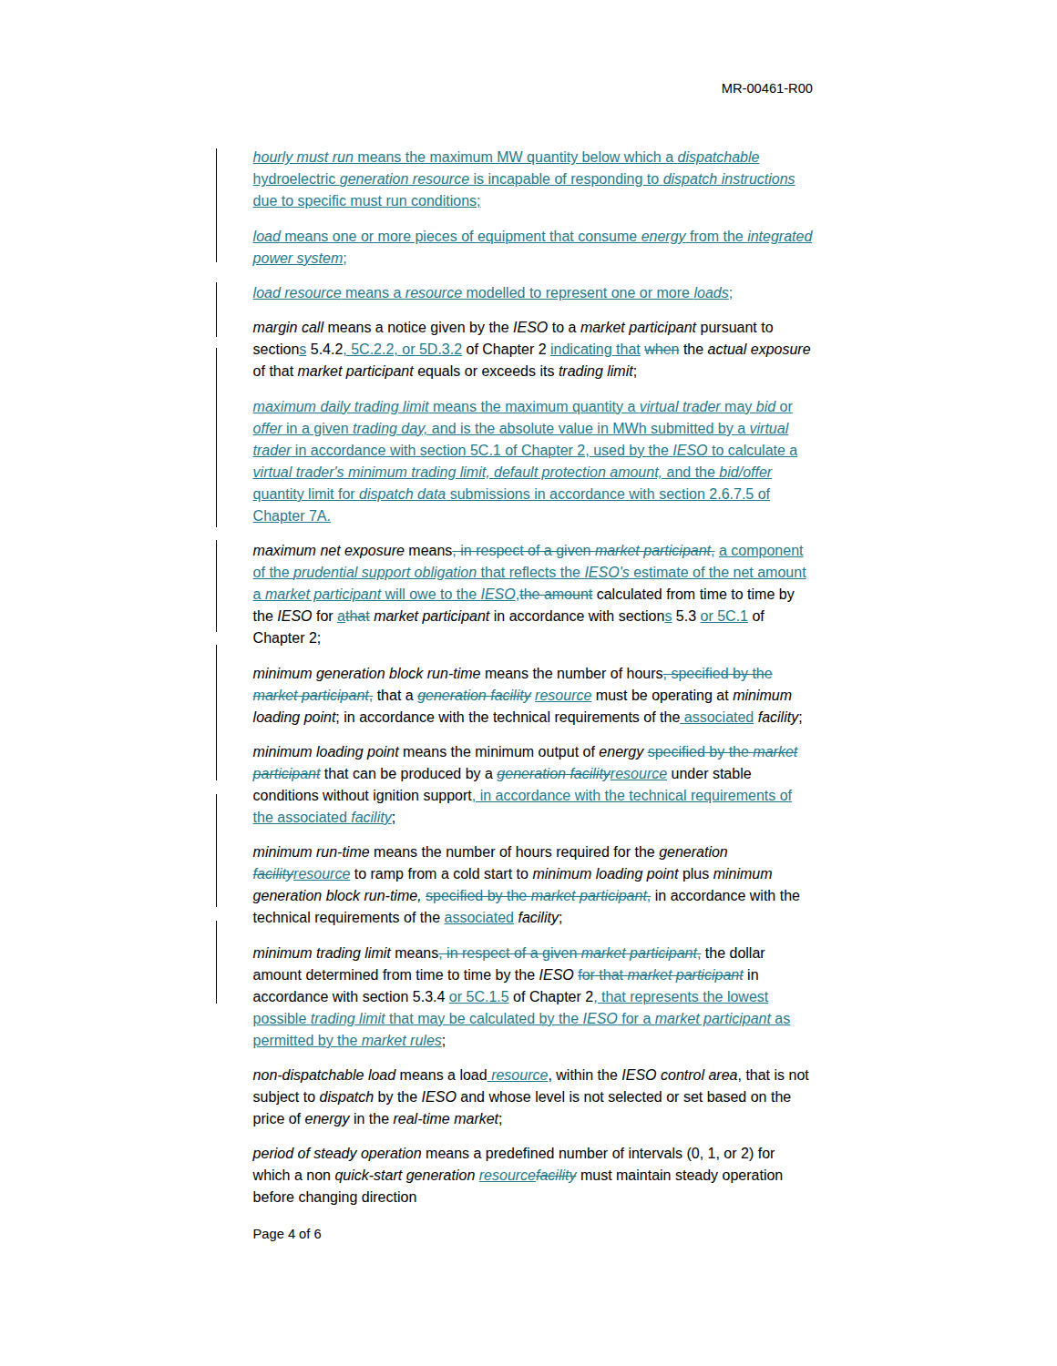MR-00461-R00
hourly must run means the maximum MW quantity below which a dispatchable hydroelectric generation resource is incapable of responding to dispatch instructions due to specific must run conditions;
load means one or more pieces of equipment that consume energy from the integrated power system;
load resource means a resource modelled to represent one or more loads;
margin call means a notice given by the IESO to a market participant pursuant to sections 5.4.2, 5C.2.2, or 5D.3.2 of Chapter 2 indicating that when the actual exposure of that market participant equals or exceeds its trading limit;
maximum daily trading limit means the maximum quantity a virtual trader may bid or offer in a given trading day, and is the absolute value in MWh submitted by a virtual trader in accordance with section 5C.1 of Chapter 2, used by the IESO to calculate a virtual trader's minimum trading limit, default protection amount, and the bid/offer quantity limit for dispatch data submissions in accordance with section 2.6.7.5 of Chapter 7A.
maximum net exposure means, in respect of a given market participant, a component of the prudential support obligation that reflects the IESO's estimate of the net amount a market participant will owe to the IESO, the amount calculated from time to time by the IESO for athat market participant in accordance with sections 5.3 or 5C.1 of Chapter 2;
minimum generation block run-time means the number of hours, specified by the market participant, that a generation facility resource must be operating at minimum loading point; in accordance with the technical requirements of the associated facility;
minimum loading point means the minimum output of energy specified by the market participant that can be produced by a generation facility resource under stable conditions without ignition support, in accordance with the technical requirements of the associated facility;
minimum run-time means the number of hours required for the generation facility resource to ramp from a cold start to minimum loading point plus minimum generation block run-time, specified by the market participant, in accordance with the technical requirements of the associated facility;
minimum trading limit means, in respect of a given market participant, the dollar amount determined from time to time by the IESO for that market participant in accordance with section 5.3.4 or 5C.1.5 of Chapter 2, that represents the lowest possible trading limit that may be calculated by the IESO for a market participant as permitted by the market rules;
non-dispatchable load means a load resource, within the IESO control area, that is not subject to dispatch by the IESO and whose level is not selected or set based on the price of energy in the real-time market;
period of steady operation means a predefined number of intervals (0, 1, or 2) for which a non quick-start generation resource facility must maintain steady operation before changing direction
Page 4 of 6